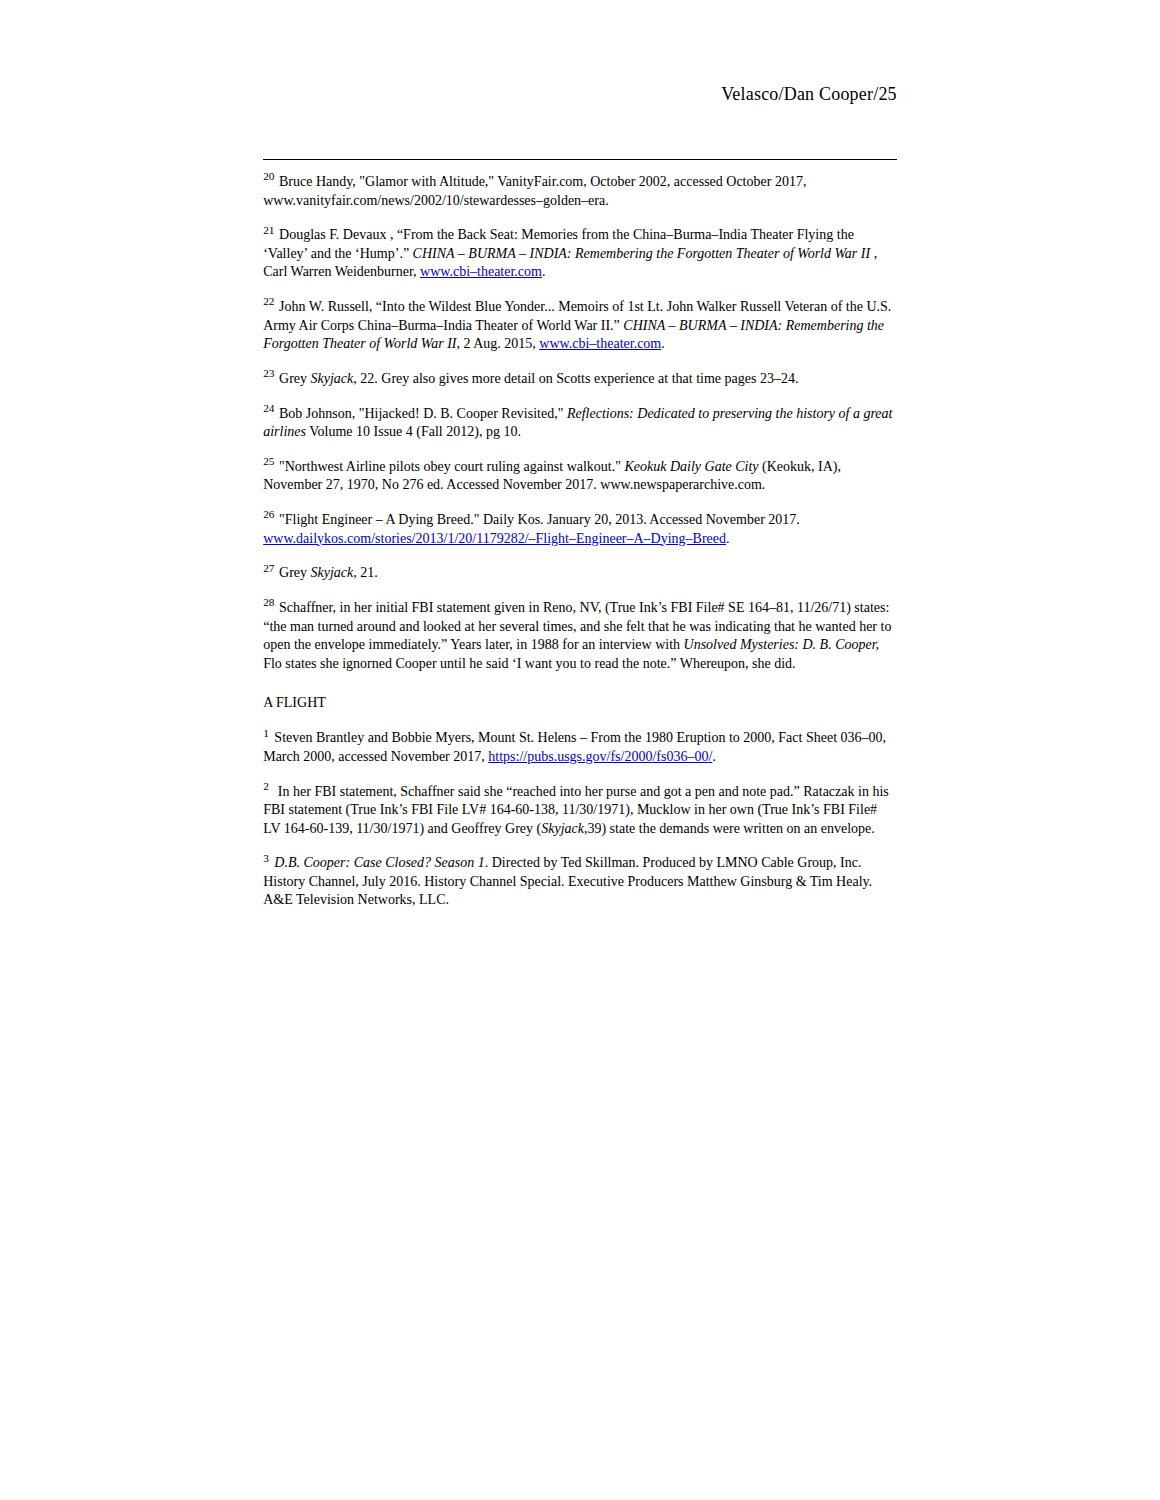Velasco/Dan Cooper/25
20 Bruce Handy, "Glamor with Altitude," VanityFair.com, October 2002, accessed October 2017, www.vanityfair.com/news/2002/10/stewardesses–golden–era.
21 Douglas F. Devaux , “From the Back Seat: Memories from the China–Burma–India Theater Flying the ‘Valley’ and the ‘Hump’.” CHINA – BURMA – INDIA: Remembering the Forgotten Theater of World War II , Carl Warren Weidenburner, www.cbi–theater.com.
22 John W. Russell, “Into the Wildest Blue Yonder... Memoirs of 1st Lt. John Walker Russell Veteran of the U.S. Army Air Corps China–Burma–India Theater of World War II.” CHINA – BURMA – INDIA: Remembering the Forgotten Theater of World War II, 2 Aug. 2015, www.cbi–theater.com.
23 Grey Skyjack, 22. Grey also gives more detail on Scotts experience at that time pages 23–24.
24 Bob Johnson, "Hijacked! D. B. Cooper Revisited," Reflections: Dedicated to preserving the history of a great airlines Volume 10 Issue 4 (Fall 2012), pg 10.
25 "Northwest Airline pilots obey court ruling against walkout." Keokuk Daily Gate City (Keokuk, IA), November 27, 1970, No 276 ed. Accessed November 2017. www.newspaperarchive.com.
26 "Flight Engineer – A Dying Breed." Daily Kos. January 20, 2013. Accessed November 2017. www.dailykos.com/stories/2013/1/20/1179282/–Flight–Engineer–A–Dying–Breed.
27 Grey Skyjack, 21.
28 Schaffner, in her initial FBI statement given in Reno, NV, (True Ink’s FBI File# SE 164–81, 11/26/71) states: “the man turned around and looked at her several times, and she felt that he was indicating that he wanted her to open the envelope immediately.” Years later, in 1988 for an interview with Unsolved Mysteries: D. B. Cooper, Flo states she ignorned Cooper until he said ‘I want you to read the note.” Whereupon, she did.
A FLIGHT
1 Steven Brantley and Bobbie Myers, Mount St. Helens – From the 1980 Eruption to 2000, Fact Sheet 036–00, March 2000, accessed November 2017, https://pubs.usgs.gov/fs/2000/fs036–00/.
2 In her FBI statement, Schaffner said she “reached into her purse and got a pen and note pad.” Rataczak in his FBI statement (True Ink’s FBI File LV# 164-60-138, 11/30/1971), Mucklow in her own (True Ink’s FBI File# LV 164-60-139, 11/30/1971) and Geoffrey Grey (Skyjack, 39) state the demands were written on an envelope.
3 D.B. Cooper: Case Closed? Season 1. Directed by Ted Skillman. Produced by LMNO Cable Group, Inc. History Channel, July 2016. History Channel Special. Executive Producers Matthew Ginsburg & Tim Healy. A&E Television Networks, LLC.